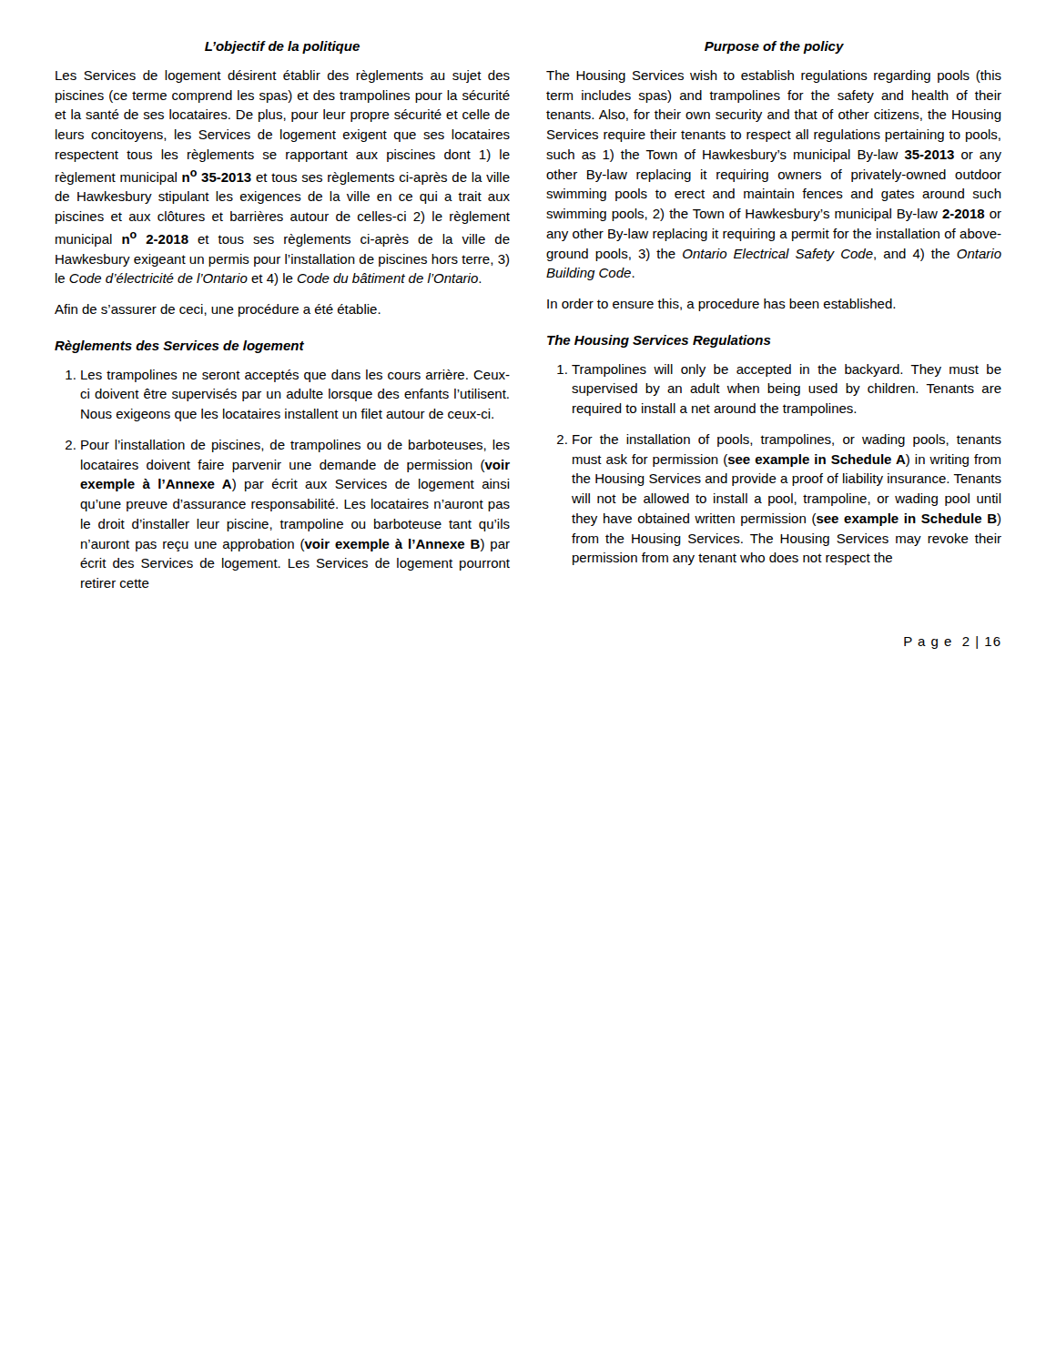L’objectif de la politique
Les Services de logement désirent établir des règlements au sujet des piscines (ce terme comprend les spas) et des trampolines pour la sécurité et la santé de ses locataires. De plus, pour leur propre sécurité et celle de leurs concitoyens, les Services de logement exigent que ses locataires respectent tous les règlements se rapportant aux piscines dont 1) le règlement municipal no 35-2013 et tous ses règlements ci-après de la ville de Hawkesbury stipulant les exigences de la ville en ce qui a trait aux piscines et aux clôtures et barrières autour de celles-ci 2) le règlement municipal no 2-2018 et tous ses règlements ci-après de la ville de Hawkesbury exigeant un permis pour l’installation de piscines hors terre, 3) le Code d’électricité de l’Ontario et 4) le Code du bâtiment de l’Ontario.
Afin de s’assurer de ceci, une procédure a été établie.
Règlements des Services de logement
Les trampolines ne seront acceptés que dans les cours arrière. Ceux-ci doivent être supervisés par un adulte lorsque des enfants l’utilisent. Nous exigeons que les locataires installent un filet autour de ceux-ci.
Pour l’installation de piscines, de trampolines ou de barboteuses, les locataires doivent faire parvenir une demande de permission (voir exemple à l’Annexe A) par écrit aux Services de logement ainsi qu’une preuve d’assurance responsabilité. Les locataires n’auront pas le droit d’installer leur piscine, trampoline ou barboteuse tant qu’ils n’auront pas reçu une approbation (voir exemple à l’Annexe B) par écrit des Services de logement. Les Services de logement pourront retirer cette
Purpose of the policy
The Housing Services wish to establish regulations regarding pools (this term includes spas) and trampolines for the safety and health of their tenants. Also, for their own security and that of other citizens, the Housing Services require their tenants to respect all regulations pertaining to pools, such as 1) the Town of Hawkesbury’s municipal By-law 35-2013 or any other By-law replacing it requiring owners of privately-owned outdoor swimming pools to erect and maintain fences and gates around such swimming pools, 2) the Town of Hawkesbury’s municipal By-law 2-2018 or any other By-law replacing it requiring a permit for the installation of above-ground pools, 3) the Ontario Electrical Safety Code, and 4) the Ontario Building Code.
In order to ensure this, a procedure has been established.
The Housing Services Regulations
Trampolines will only be accepted in the backyard. They must be supervised by an adult when being used by children. Tenants are required to install a net around the trampolines.
For the installation of pools, trampolines, or wading pools, tenants must ask for permission (see example in Schedule A) in writing from the Housing Services and provide a proof of liability insurance. Tenants will not be allowed to install a pool, trampoline, or wading pool until they have obtained written permission (see example in Schedule B) from the Housing Services. The Housing Services may revoke their permission from any tenant who does not respect the
P a g e 2 | 16